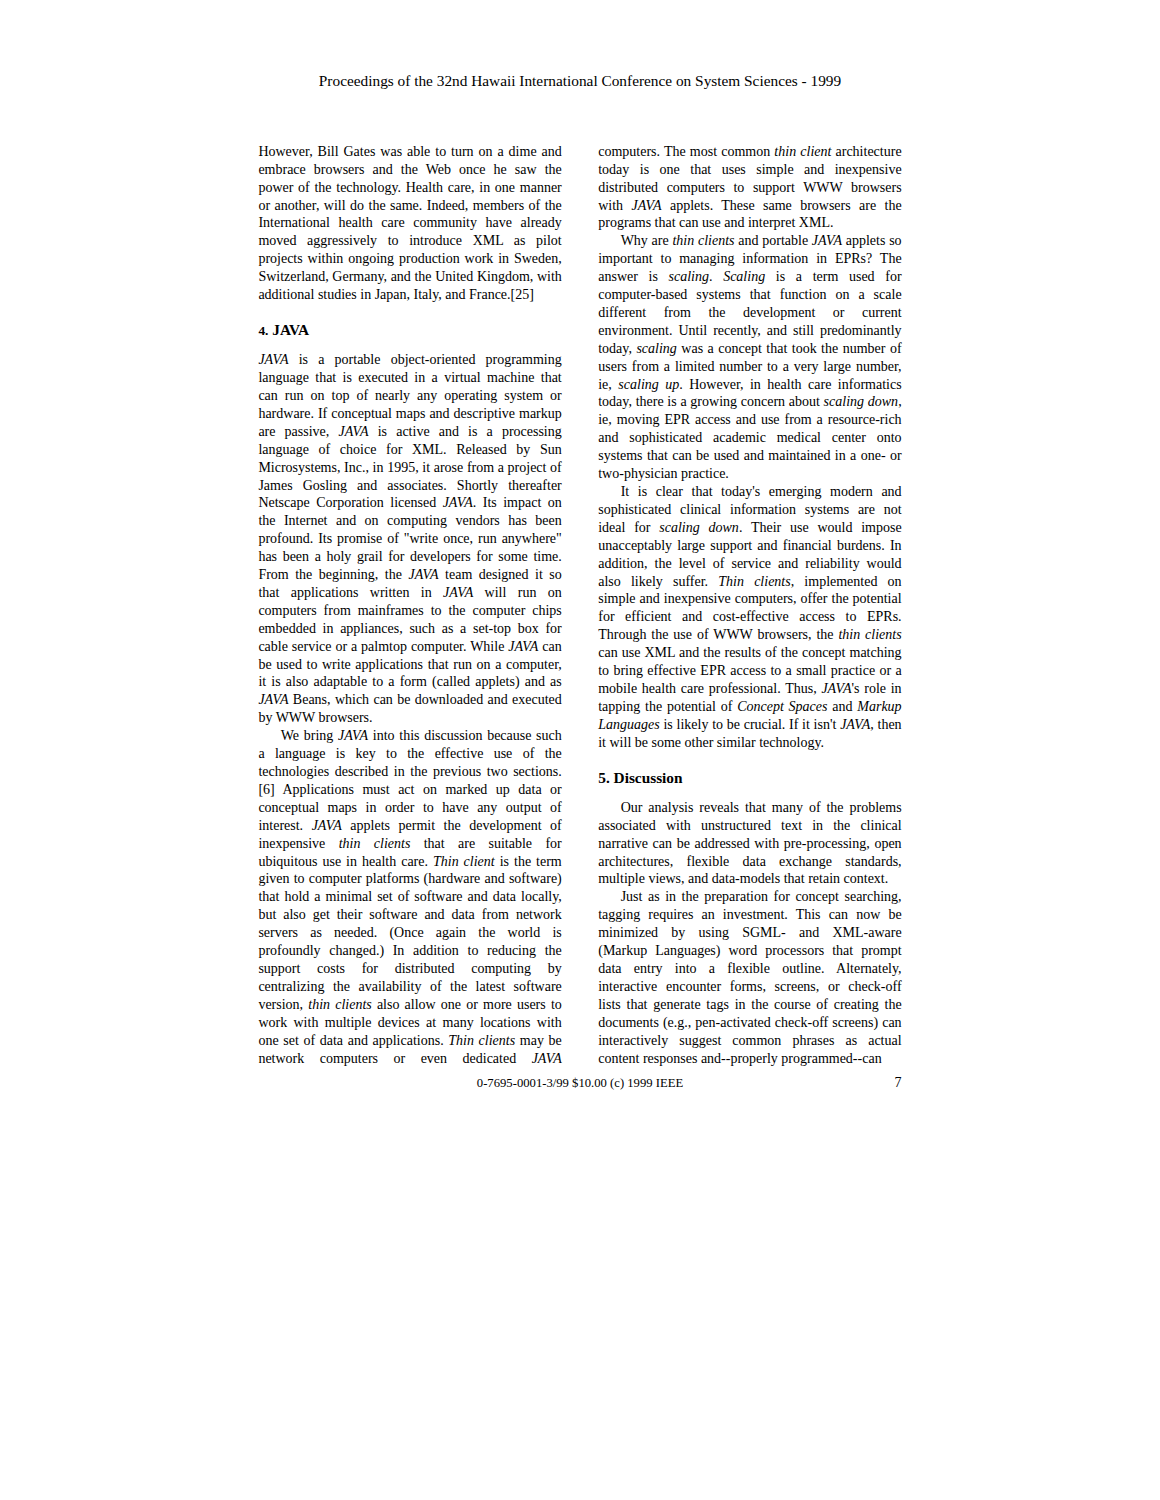Proceedings of the 32nd Hawaii International Conference on System Sciences - 1999
However, Bill Gates was able to turn on a dime and embrace browsers and the Web once he saw the power of the technology. Health care, in one manner or another, will do the same. Indeed, members of the International health care community have already moved aggressively to introduce XML as pilot projects within ongoing production work in Sweden, Switzerland, Germany, and the United Kingdom, with additional studies in Japan, Italy, and France.[25]
4. JAVA
JAVA is a portable object-oriented programming language that is executed in a virtual machine that can run on top of nearly any operating system or hardware. If conceptual maps and descriptive markup are passive, JAVA is active and is a processing language of choice for XML. Released by Sun Microsystems, Inc., in 1995, it arose from a project of James Gosling and associates. Shortly thereafter Netscape Corporation licensed JAVA. Its impact on the Internet and on computing vendors has been profound. Its promise of "write once, run anywhere" has been a holy grail for developers for some time. From the beginning, the JAVA team designed it so that applications written in JAVA will run on computers from mainframes to the computer chips embedded in appliances, such as a set-top box for cable service or a palmtop computer. While JAVA can be used to write applications that run on a computer, it is also adaptable to a form (called applets) and as JAVA Beans, which can be downloaded and executed by WWW browsers.
We bring JAVA into this discussion because such a language is key to the effective use of the technologies described in the previous two sections.[6] Applications must act on marked up data or conceptual maps in order to have any output of interest. JAVA applets permit the development of inexpensive thin clients that are suitable for ubiquitous use in health care. Thin client is the term given to computer platforms (hardware and software) that hold a minimal set of software and data locally, but also get their software and data from network servers as needed. (Once again the world is profoundly changed.) In addition to reducing the support costs for distributed computing by centralizing the availability of the latest software version, thin clients also allow one or more users to work with multiple devices at many locations with one set of data and applications. Thin clients may be network computers or even dedicated JAVA computers. The most common thin client architecture today is one that uses simple and inexpensive distributed computers to support WWW browsers with JAVA applets. These same browsers are the programs that can use and interpret XML.
Why are thin clients and portable JAVA applets so important to managing information in EPRs? The answer is scaling. Scaling is a term used for computer-based systems that function on a scale different from the development or current environment. Until recently, and still predominantly today, scaling was a concept that took the number of users from a limited number to a very large number, ie, scaling up. However, in health care informatics today, there is a growing concern about scaling down, ie, moving EPR access and use from a resource-rich and sophisticated academic medical center onto systems that can be used and maintained in a one- or two-physician practice.
It is clear that today's emerging modern and sophisticated clinical information systems are not ideal for scaling down. Their use would impose unacceptably large support and financial burdens. In addition, the level of service and reliability would also likely suffer. Thin clients, implemented on simple and inexpensive computers, offer the potential for efficient and cost-effective access to EPRs. Through the use of WWW browsers, the thin clients can use XML and the results of the concept matching to bring effective EPR access to a small practice or a mobile health care professional. Thus, JAVA's role in tapping the potential of Concept Spaces and Markup Languages is likely to be crucial. If it isn't JAVA, then it will be some other similar technology.
5. Discussion
Our analysis reveals that many of the problems associated with unstructured text in the clinical narrative can be addressed with pre-processing, open architectures, flexible data exchange standards, multiple views, and data-models that retain context.
Just as in the preparation for concept searching, tagging requires an investment. This can now be minimized by using SGML- and XML-aware (Markup Languages) word processors that prompt data entry into a flexible outline. Alternately, interactive encounter forms, screens, or check-off lists that generate tags in the course of creating the documents (e.g., pen-activated check-off screens) can interactively suggest common phrases as actual content responses and--properly programmed--can
0-7695-0001-3/99 $10.00 (c) 1999 IEEE
7